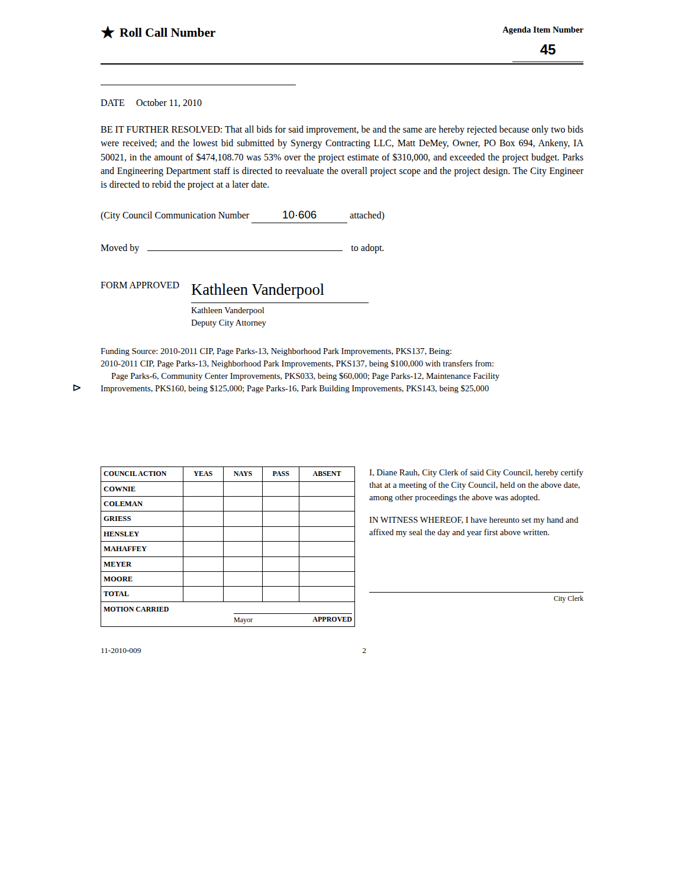★ Roll Call Number
Agenda Item Number
45
DATEOctober 11, 2010
BE IT FURTHER RESOLVED: That all bids for said improvement, be and the same are hereby rejected because only two bids were received; and the lowest bid submitted by Synergy Contracting LLC, Matt DeMey, Owner, PO Box 694, Ankeny, IA 50021, in the amount of $474,108.70 was 53% over the project estimate of $310,000, and exceeded the project budget. Parks and Engineering Department staff is directed to reevaluate the overall project scope and the project design. The City Engineer is directed to rebid the project at a later date.
(City Council Communication Number 10·606 attached)
Moved by to adopt.
FORM APPROVED
Kathleen Vanderpool
Kathleen Vanderpool
Deputy City Attorney
Funding Source: 2010-2011 CIP, Page Parks-13, Neighborhood Park Improvements, PKS137, Being:
2010-2011 CIP, Page Parks-13, Neighborhood Park Improvements, PKS137, being $100,000 with transfers from:
Page Parks-6, Community Center Improvements, PKS033, being $60,000; Page Parks-12, Maintenance Facility
⊳Improvements, PKS160, being $125,000; Page Parks-16, Park Building Improvements, PKS143, being $25,000
| COUNCIL ACTION | YEAS | NAYS | PASS | ABSENT |
| --- | --- | --- | --- | --- |
| COWNIE | | | | |
| COLEMAN | | | | |
| GRIESS | | | | |
| HENSLEY | | | | |
| MAHAFFEY | | | | |
| MEYER | | | | |
| MOORE | | | | |
| TOTAL | | | | |
| MOTION CARRIED APPROVED Mayor |
I, Diane Rauh, City Clerk of said City Council, hereby certify that at a meeting of the City Council, held on the above date, among other proceedings the above was adopted.
IN WITNESS WHEREOF, I have hereunto set my hand and affixed my seal the day and year first above written.
City Clerk
11-2010-009 2